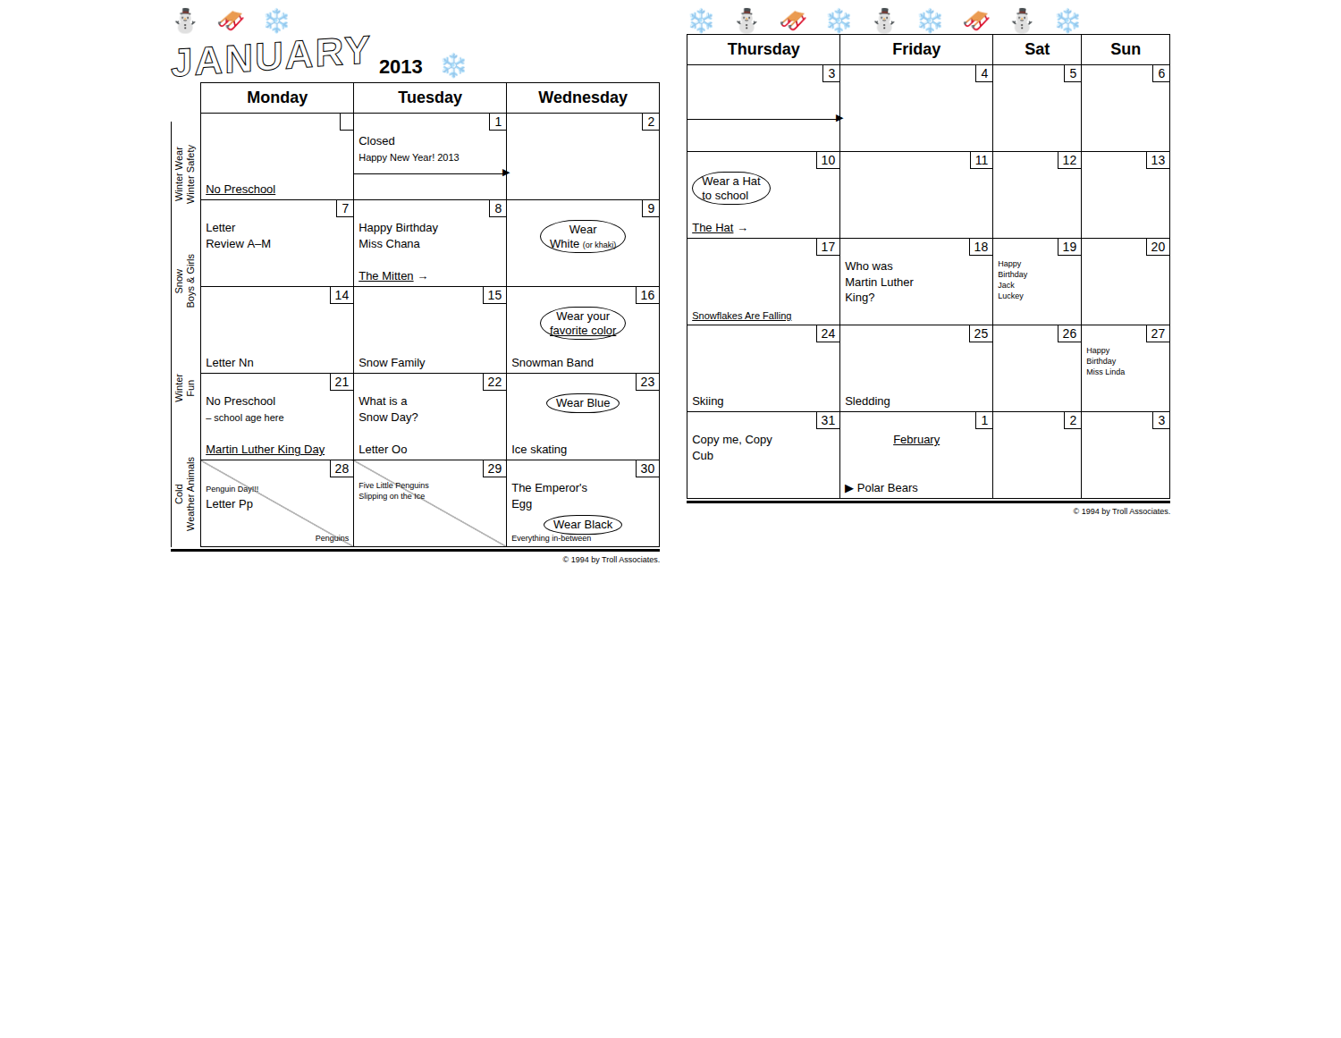⛄ 🛷 ❄️
January 2013 ❄️
Winter Wear
Winter Safety
Snow
Boys & Girls
Winter
Fun
Cold
Weather Animals
| Monday | Tuesday | Wednesday |
| --- | --- | --- |
| No Preschool | 1 Closed Happy New Year! 2013 | 2 |
| 7 Letter Review A–M | 8 Happy Birthday Miss Chana The Mitten | 9 Wear White (or khaki) |
| 14 Letter Nn | 15 Snow Family | 16 Wear your favorite color Snowman Band |
| 21 No Preschool – school age here Martin Luther King Day | 22 What is a Snow Day? Letter Oo | 23 Wear Blue Ice skating |
| 28 Penguin Day!!! Letter Pp Penguins | 29 Five Little Penguins Slipping on the Ice | 30 The Emperor's Egg Wear Black Everything in-between |
© 1994 by Troll Associates.
❄️ ⛄ 🛷 ❄️ ⛄ ❄️ 🛷 ⛄ ❄️
| Thursday | Friday | Sat | Sun |
| --- | --- | --- | --- |
| 3 | 4 | 5 | 6 |
| 10 Wear a Hat to school The Hat | 11 | 12 | 13 |
| 17 Snowflakes Are Falling | 18 Who was Martin Luther King? | 19 Happy Birthday Jack Luckey | 20 |
| 24 Skiing | 25 Sledding | 26 | 27 Happy Birthday Miss Linda |
| 31 Copy me, Copy Cub | 1 February ▶ Polar Bears | 2 | 3 |
© 1994 by Troll Associates.